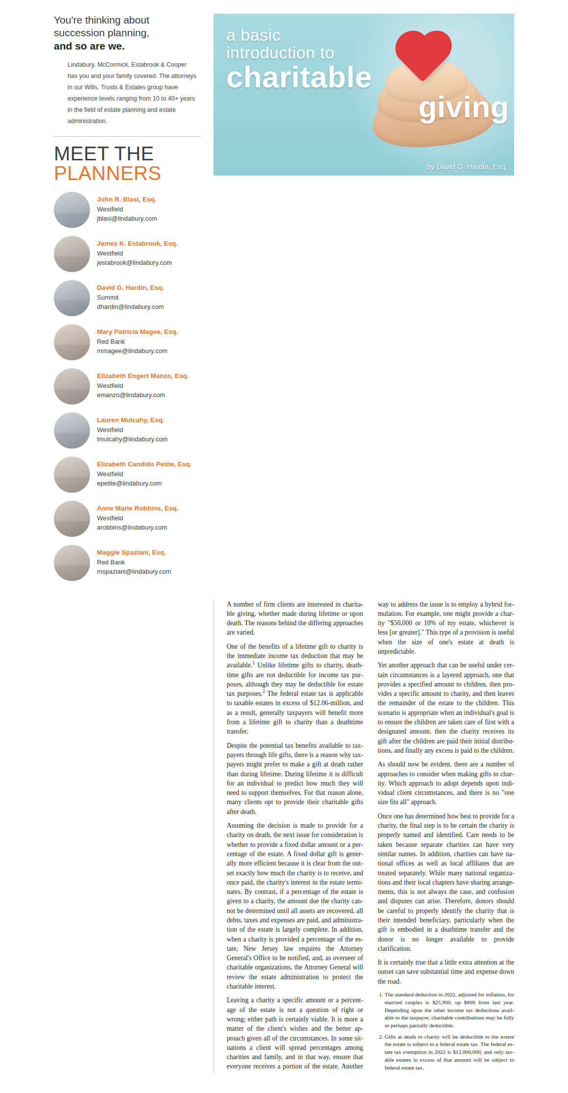You're thinking about succession planning,
and so are we.
Lindabury, McCormick, Estabrook & Cooper has you and your family covered. The attorneys in our Wills, Trusts & Estates group have experience levels ranging from 10 to 40+ years in the field of estate planning and estate administration.
MEET THE PLANNERS
John R. Blasi, Esq.
Westfield
jblasi@lindabury.com
James K. Estabrook, Esq.
Westfield
jestabrook@lindabury.com
David G. Hardin, Esq.
Summit
dhardin@lindabury.com
Mary Patricia Magee, Esq.
Red Bank
mmagee@lindabury.com
Elizabeth Engert Manzo, Esq.
Westfield
emanzo@lindabury.com
Lauren Mulcahy, Esq.
Westfield
lmulcahy@lindabury.com
Elizabeth Candido Petite, Esq.
Westfield
epetite@lindabury.com
Anne Marie Robbins, Esq.
Westfield
arobbins@lindabury.com
Maggie Spaziani, Esq.
Red Bank
mspaziani@lindabury.com
a basic
introduction to
charitable giving
by David G. Hardin, Esq.
A number of firm clients are interested in charitable giving, whether made during lifetime or upon death. The reasons behind the differing approaches are varied.
One of the benefits of a lifetime gift to charity is the immediate income tax deduction that may be available.1 Unlike lifetime gifts to charity, deathtime gifts are not deductible for income tax purposes, although they may be deductible for estate tax purposes.2 The federal estate tax is applicable to taxable estates in excess of $12.06-million, and as a result, generally taxpayers will benefit more from a lifetime gift to charity than a deathtime transfer.
Despite the potential tax benefits available to taxpayers through life gifts, there is a reason why taxpayers might prefer to make a gift at death rather than during lifetime. During lifetime it is difficult for an individual to predict how much they will need to support themselves. For that reason alone, many clients opt to provide their charitable gifts after death.
Assuming the decision is made to provide for a charity on death, the next issue for consideration is whether to provide a fixed dollar amount or a percentage of the estate. A fixed dollar gift is generally more efficient because it is clear from the outset exactly how much the charity is to receive, and once paid, the charity's interest in the estate terminates. By contrast, if a percentage of the estate is given to a charity, the amount due the charity cannot be determined until all assets are recovered, all debts, taxes and expenses are paid, and administration of the estate is largely complete. In addition, when a charity is provided a percentage of the estate, New Jersey law requires the Attorney General's Office to be notified, and, as overseer of charitable organizations, the Attorney General will review the estate administration to protect the charitable interest.
Leaving a charity a specific amount or a percentage of the estate is not a question of right or wrong; either path is certainly viable. It is more a matter of the client's wishes and the better approach given all of the circumstances. In some situations a client will spread percentages among charities and family, and in that way, ensure that everyone receives a portion of the estate. Another way to address the issue is to employ a hybrid formulation. For example, one might provide a charity "$50,000 or 10% of my estate, whichever is less [or greater]." This type of a provision is useful when the size of one's estate at death is unpredictable.
Yet another approach that can be useful under certain circumstances is a layered approach, one that provides a specified amount to children, then provides a specific amount to charity, and then leaves the remainder of the estate to the children. This scenario is appropriate when an individual's goal is to ensure the children are taken care of first with a designated amount, then the charity receives its gift after the children are paid their initial distributions, and finally any excess is paid to the children.
As should now be evident, there are a number of approaches to consider when making gifts to charity. Which approach to adopt depends upon individual client circumstances, and there is no "one size fits all" approach.
Once one has determined how best to provide for a charity, the final step is to be certain the charity is properly named and identified. Care needs to be taken because separate charities can have very similar names. In addition, charities can have national offices as well as local affiliates that are treated separately. While many national organizations and their local chapters have sharing arrangements, this is not always the case, and confusion and disputes can arise. Therefore, donors should be careful to properly identify the charity that is their intended beneficiary, particularly when the gift is embodied in a deathtime transfer and the donor is no longer available to provide clarification.
It is certainly true that a little extra attention at the outset can save substantial time and expense down the road.
The standard deduction in 2022, adjusted for inflation, for married couples is $25,900, up $800 from last year. Depending upon the other income tax deductions available to the taxpayer, charitable contributions may be fully or perhaps partially deductible.
Gifts at death to charity will be deductible to the extent the estate is subject to a federal estate tax. The federal estate tax exemption in 2022 is $12,060,000, and only taxable estates in excess of that amount will be subject to federal estate tax.